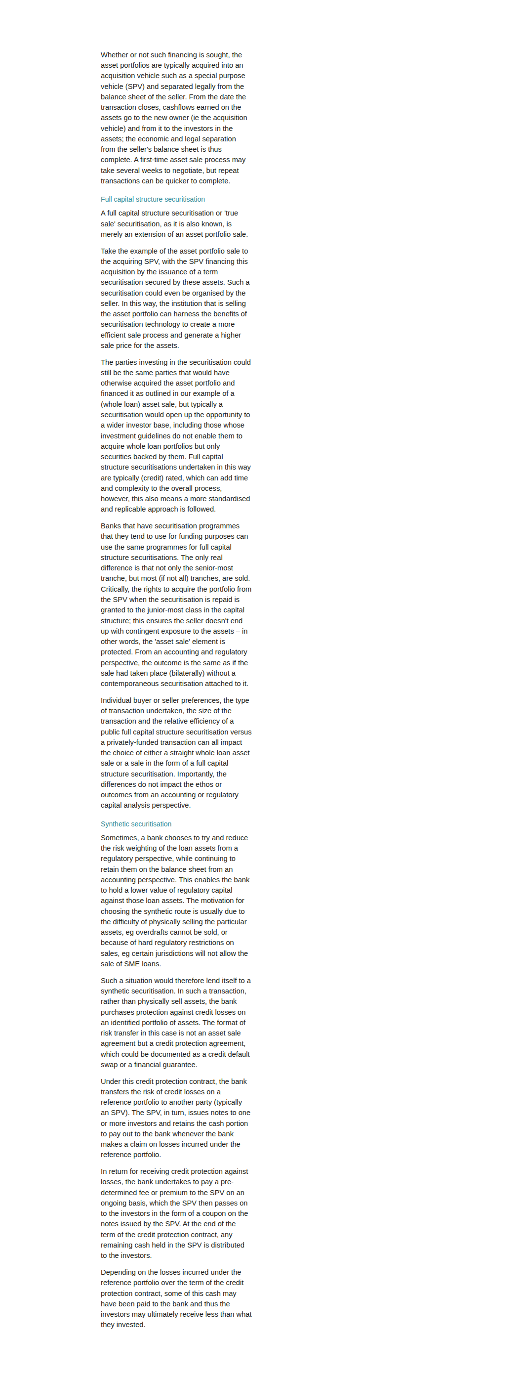Whether or not such financing is sought, the asset portfolios are typically acquired into an acquisition vehicle such as a special purpose vehicle (SPV) and separated legally from the balance sheet of the seller. From the date the transaction closes, cashflows earned on the assets go to the new owner (ie the acquisition vehicle) and from it to the investors in the assets; the economic and legal separation from the seller's balance sheet is thus complete. A first-time asset sale process may take several weeks to negotiate, but repeat transactions can be quicker to complete.
Full capital structure securitisation
A full capital structure securitisation or 'true sale' securitisation, as it is also known, is merely an extension of an asset portfolio sale.
Take the example of the asset portfolio sale to the acquiring SPV, with the SPV financing this acquisition by the issuance of a term securitisation secured by these assets. Such a securitisation could even be organised by the seller. In this way, the institution that is selling the asset portfolio can harness the benefits of securitisation technology to create a more efficient sale process and generate a higher sale price for the assets.
The parties investing in the securitisation could still be the same parties that would have otherwise acquired the asset portfolio and financed it as outlined in our example of a (whole loan) asset sale, but typically a securitisation would open up the opportunity to a wider investor base, including those whose investment guidelines do not enable them to acquire whole loan portfolios but only securities backed by them. Full capital structure securitisations undertaken in this way are typically (credit) rated, which can add time and complexity to the overall process, however, this also means a more standardised and replicable approach is followed.
Banks that have securitisation programmes that they tend to use for funding purposes can use the same programmes for full capital structure securitisations. The only real difference is that not only the senior-most tranche, but most (if not all) tranches, are sold. Critically, the rights to acquire the portfolio from the SPV when the securitisation is repaid is granted to the junior-most class in the capital structure; this ensures the seller doesn't end up with contingent exposure to the assets – in other words, the 'asset sale' element is protected. From an accounting and regulatory perspective, the outcome is the same as if the sale had taken place (bilaterally) without a contemporaneous securitisation attached to it.
Individual buyer or seller preferences, the type of transaction undertaken, the size of the transaction and the relative efficiency of a public full capital structure securitisation versus a privately-funded transaction can all impact the choice of either a straight whole loan asset sale or a sale in the form of a full capital structure securitisation. Importantly, the differences do not impact the ethos or outcomes from an accounting or regulatory capital analysis perspective.
Synthetic securitisation
Sometimes, a bank chooses to try and reduce the risk weighting of the loan assets from a regulatory perspective, while continuing to retain them on the balance sheet from an accounting perspective. This enables the bank to hold a lower value of regulatory capital against those loan assets. The motivation for choosing the synthetic route is usually due to the difficulty of physically selling the particular assets, eg overdrafts cannot be sold, or because of hard regulatory restrictions on sales, eg certain jurisdictions will not allow the sale of SME loans.
Such a situation would therefore lend itself to a synthetic securitisation. In such a transaction, rather than physically sell assets, the bank purchases protection against credit losses on an identified portfolio of assets. The format of risk transfer in this case is not an asset sale agreement but a credit protection agreement, which could be documented as a credit default swap or a financial guarantee.
Under this credit protection contract, the bank transfers the risk of credit losses on a reference portfolio to another party (typically an SPV). The SPV, in turn, issues notes to one or more investors and retains the cash portion to pay out to the bank whenever the bank makes a claim on losses incurred under the reference portfolio.
In return for receiving credit protection against losses, the bank undertakes to pay a pre-determined fee or premium to the SPV on an ongoing basis, which the SPV then passes on to the investors in the form of a coupon on the notes issued by the SPV. At the end of the term of the credit protection contract, any remaining cash held in the SPV is distributed to the investors.
Depending on the losses incurred under the reference portfolio over the term of the credit protection contract, some of this cash may have been paid to the bank and thus the investors may ultimately receive less than what they invested.